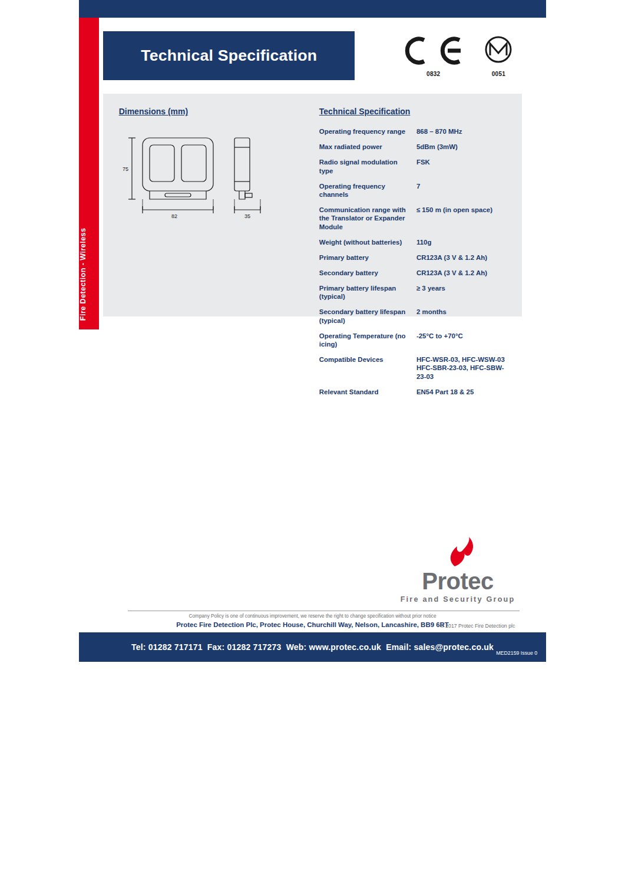Fire Detection - Wireless
Technical Specification
0832
0051
Dimensions (mm)
75 82 35
Technical Specification
| Operating frequency range | 868 – 870 MHz |
| Max radiated power | 5dBm (3mW) |
| Radio signal modulation type | FSK |
| Operating frequency channels | 7 |
| Communication range with the Translator or Expander Module | ≤ 150 m (in open space) |
| Weight (without batteries) | 110g |
| Primary battery | CR123A (3 V & 1.2 Ah) |
| Secondary battery | CR123A (3 V & 1.2 Ah) |
| Primary battery lifespan (typical) | ≥ 3 years |
| Secondary battery lifespan (typical) | 2 months |
| Operating Temperature (no icing) | -25°C to +70°C |
| Compatible Devices | HFC-WSR-03, HFC-WSW-03 HFC-SBR-23-03, HFC-SBW-23-03 |
| Relevant Standard | EN54 Part 18 & 25 |
Protec
Fire and Security Group
Company Policy is one of continuous improvement, we reserve the right to change specification without prior notice
Protec Fire Detection Plc, Protec House, Churchill Way, Nelson, Lancashire, BB9 6RT
© 2017 Protec Fire Detection plc
Tel: 01282 717171 Fax: 01282 717273 Web: www.protec.co.uk Email: sales@protec.co.uk
MED2159 Issue 0